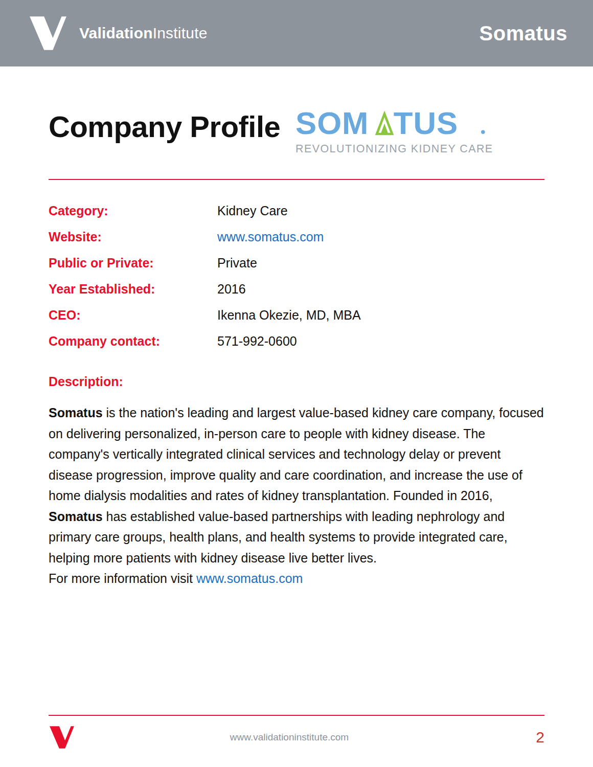Validation Institute
Somatus
Company Profile
SOM TUS REVOLUTIONIZING KIDNEY CARE
Category:
Kidney Care
Website:
www.somatus.com
Public or Private:
Private
Year Established:
2016
CEO:
Ikenna Okezie, MD, MBA
Company contact:
571-992-0600
Description:
Somatus is the nation's leading and largest value-based kidney care company, focused on delivering personalized, in-person care to people with kidney disease. The company's vertically integrated clinical services and technology delay or prevent disease progression, improve quality and care coordination, and increase the use of home dialysis modalities and rates of kidney transplantation. Founded in 2016, Somatus has established value-based partnerships with leading nephrology and primary care groups, health plans, and health systems to provide integrated care, helping more patients with kidney disease live better lives.
For more information visit www.somatus.com
www.validationinstitute.com
2